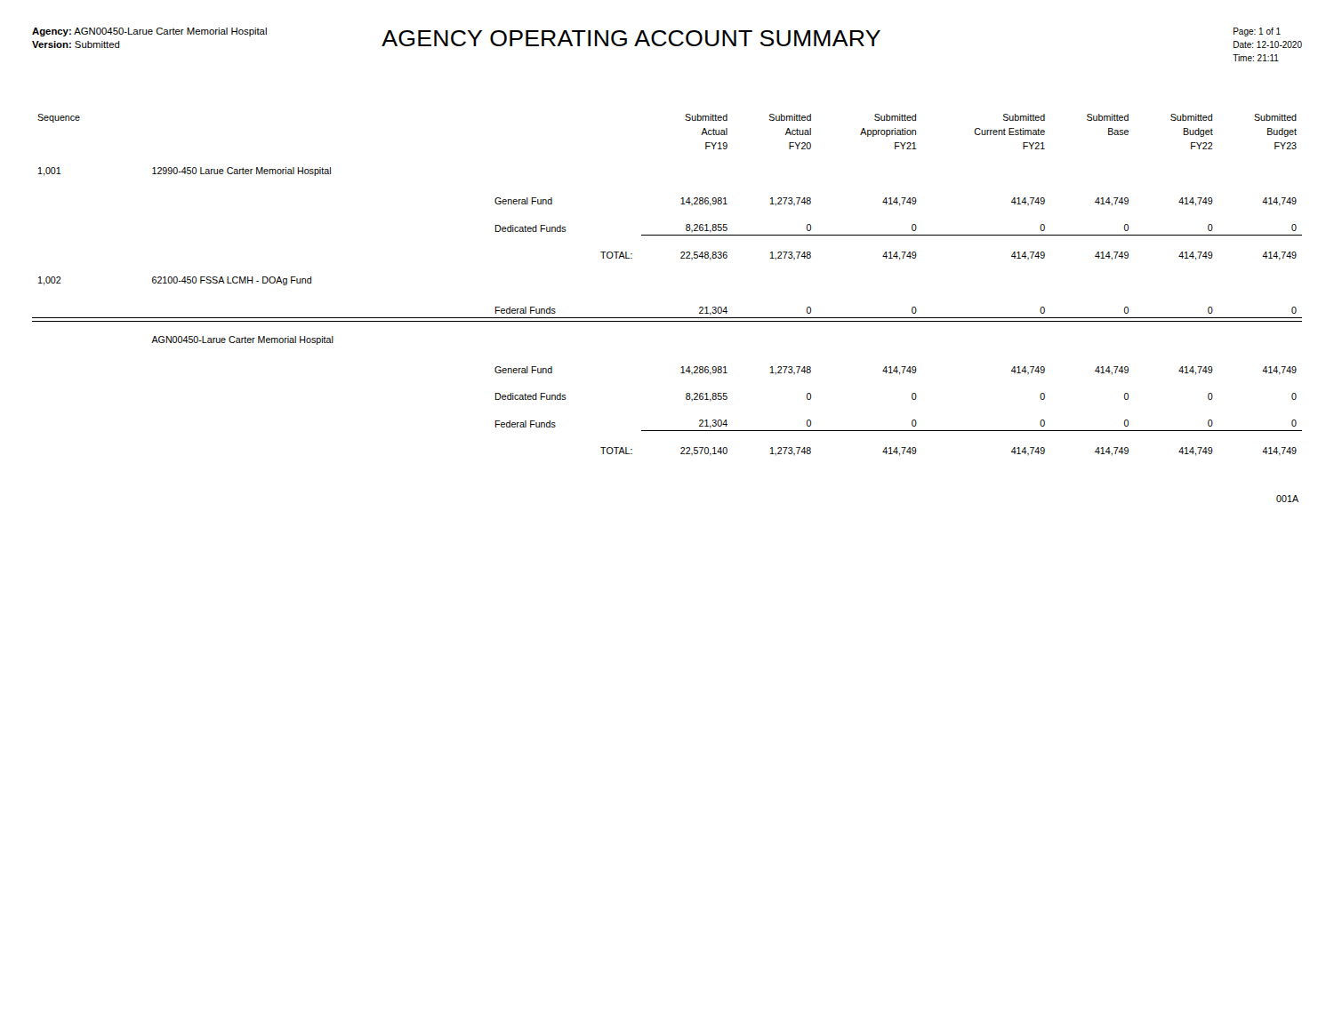Agency: AGN00450-Larue Carter Memorial Hospital
Version: Submitted
Page: 1 of 1
Date: 12-10-2020
Time: 21:11
AGENCY OPERATING ACCOUNT SUMMARY
| Sequence | | | Submitted | Submitted | Submitted | Submitted | Submitted | Submitted | Submitted |
| --- | --- | --- | --- | --- | --- | --- | --- | --- | --- |
| | | | Actual | Actual | Appropriation | Current Estimate | Base | Budget | Budget |
| | | | FY19 | FY20 | FY21 | FY21 | | FY22 | FY23 |
| 1,001 | 12990-450 Larue Carter Memorial Hospital |
| | | General Fund | 14,286,981 | 1,273,748 | 414,749 | 414,749 | 414,749 | 414,749 | 414,749 |
| | | Dedicated Funds | 8,261,855 | 0 | 0 | 0 | 0 | 0 | 0 |
| | | TOTAL: | 22,548,836 | 1,273,748 | 414,749 | 414,749 | 414,749 | 414,749 | 414,749 |
| 1,002 | 62100-450 FSSA LCMH - DOAg Fund |
| | | Federal Funds | 21,304 | 0 | 0 | 0 | 0 | 0 | 0 |
| | AGN00450-Larue Carter Memorial Hospital |
| | | General Fund | 14,286,981 | 1,273,748 | 414,749 | 414,749 | 414,749 | 414,749 | 414,749 |
| | | Dedicated Funds | 8,261,855 | 0 | 0 | 0 | 0 | 0 | 0 |
| | | Federal Funds | 21,304 | 0 | 0 | 0 | 0 | 0 | 0 |
| | | TOTAL: | 22,570,140 | 1,273,748 | 414,749 | 414,749 | 414,749 | 414,749 | 414,749 |
001A